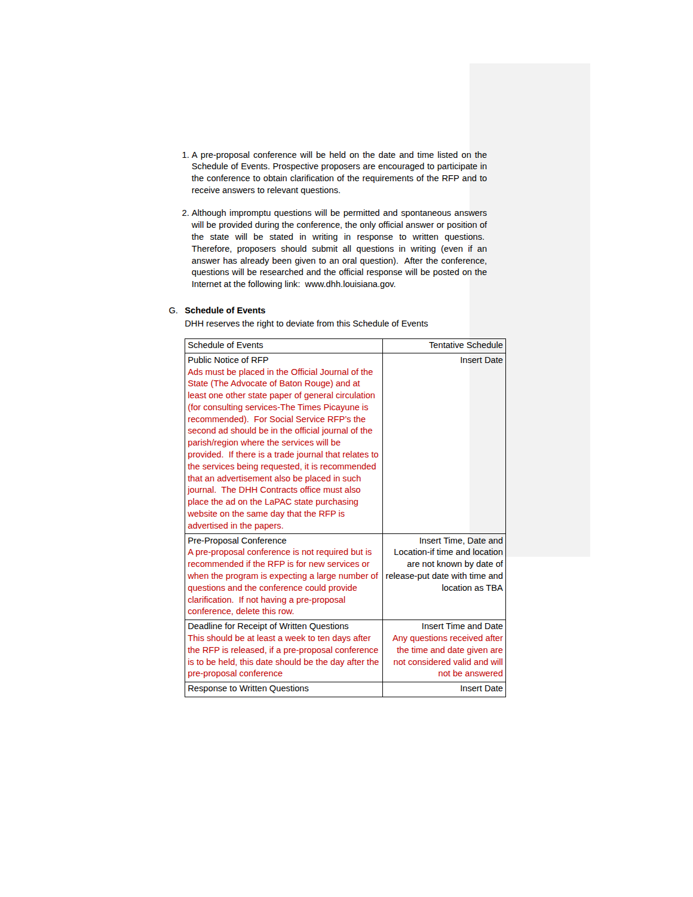A pre-proposal conference will be held on the date and time listed on the Schedule of Events. Prospective proposers are encouraged to participate in the conference to obtain clarification of the requirements of the RFP and to receive answers to relevant questions.
Although impromptu questions will be permitted and spontaneous answers will be provided during the conference, the only official answer or position of the state will be stated in writing in response to written questions. Therefore, proposers should submit all questions in writing (even if an answer has already been given to an oral question). After the conference, questions will be researched and the official response will be posted on the Internet at the following link: www.dhh.louisiana.gov.
G. Schedule of Events
DHH reserves the right to deviate from this Schedule of Events
| Schedule of Events | Tentative Schedule |
| Public Notice of RFP Ads must be placed in the Official Journal of the State (The Advocate of Baton Rouge) and at least one other state paper of general circulation (for consulting services-The Times Picayune is recommended). For Social Service RFP’s the second ad should be in the official journal of the parish/region where the services will be provided. If there is a trade journal that relates to the services being requested, it is recommended that an advertisement also be placed in such journal. The DHH Contracts office must also place the ad on the LaPAC state purchasing website on the same day that the RFP is advertised in the papers. | Insert Date |
| Pre-Proposal Conference A pre-proposal conference is not required but is recommended if the RFP is for new services or when the program is expecting a large number of questions and the conference could provide clarification. If not having a pre-proposal conference, delete this row. | Insert Time, Date and Location-if time and location are not known by date of release-put date with time and location as TBA |
| Deadline for Receipt of Written Questions This should be at least a week to ten days after the RFP is released, if a pre-proposal conference is to be held, this date should be the day after the pre-proposal conference | Insert Time and Date Any questions received after the time and date given are not considered valid and will not be answered |
| Response to Written Questions | Insert Date |